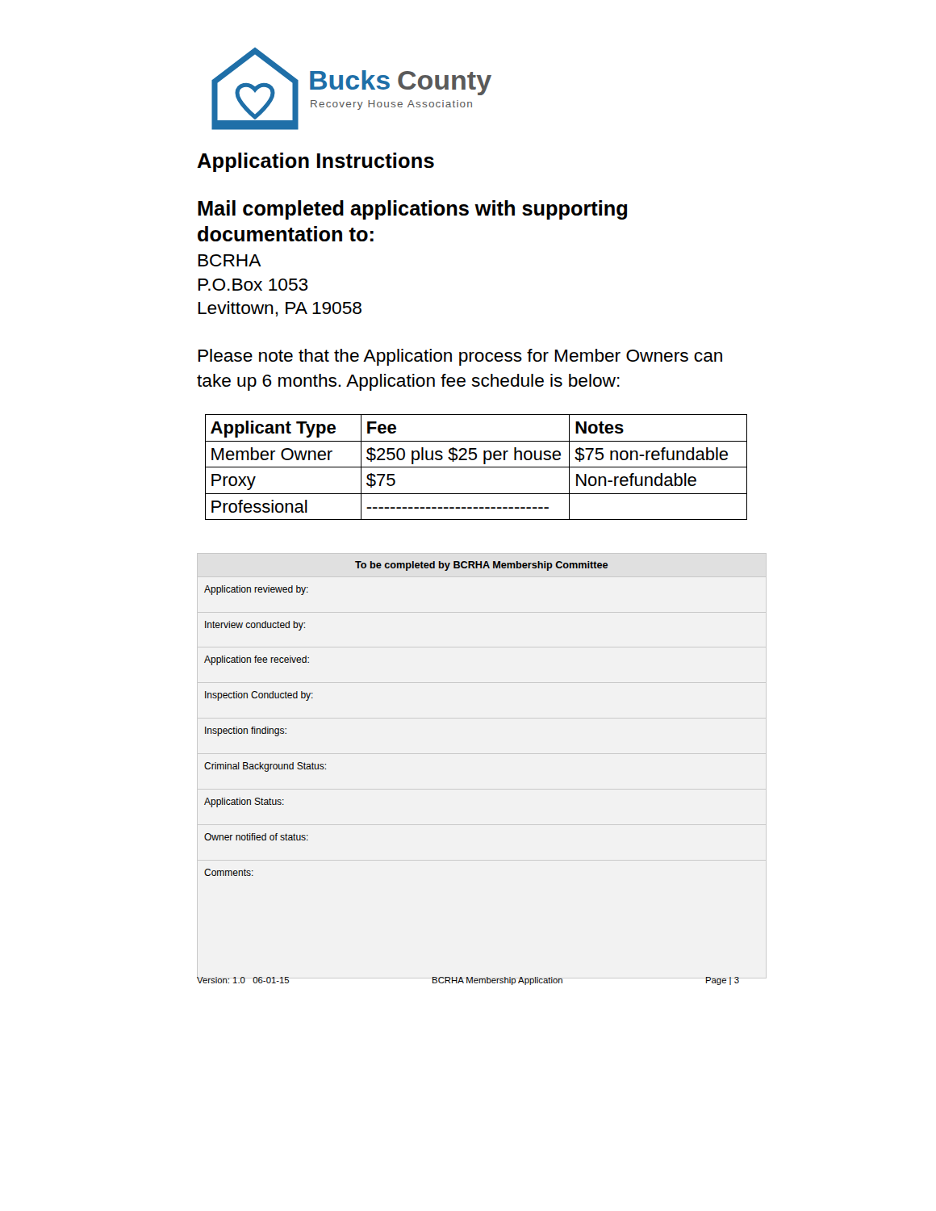Bucks County Recovery House Association
Application Instructions
Mail completed applications with supporting documentation to:
BCRHA
P.O.Box 1053
Levittown, PA 19058
Please note that the Application process for Member Owners can take up 6 months. Application fee schedule is below:
| Applicant Type | Fee | Notes |
| --- | --- | --- |
| Member Owner | $250 plus $25 per house | $75 non-refundable |
| Proxy | $75 | Non-refundable |
| Professional | ------------------------------- | |
| To be completed by BCRHA Membership Committee |
| --- |
| Application reviewed by: |
| Interview conducted by: |
| Application fee received: |
| Inspection Conducted by: |
| Inspection findings: |
| Criminal Background Status: |
| Application Status: |
| Owner notified of status: |
| Comments: |
Version: 1.0 06-01-15
BCRHA Membership Application
Page | 3